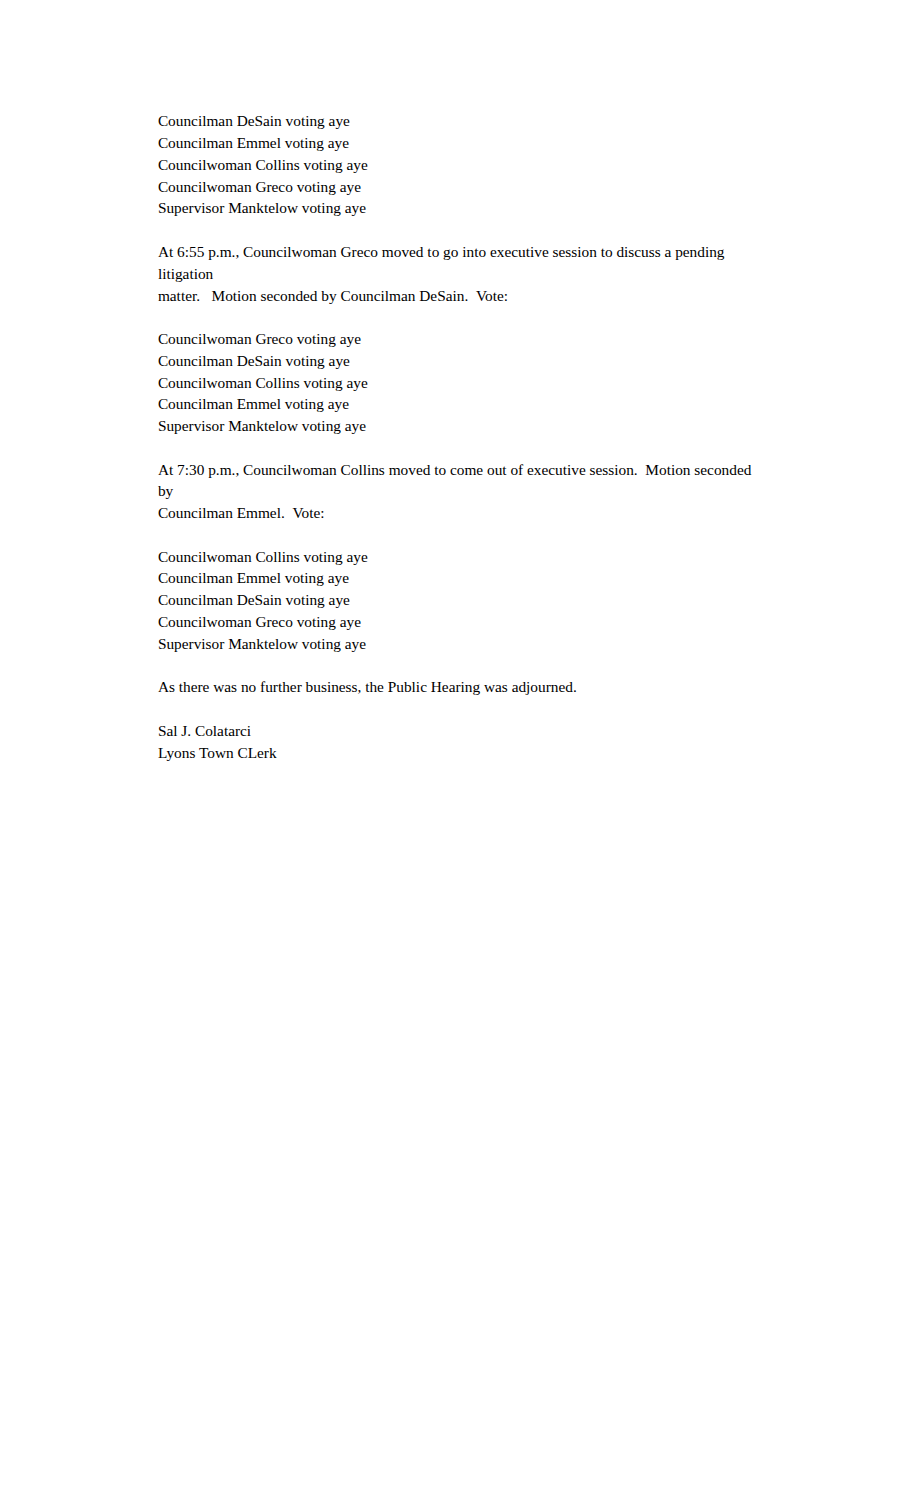Councilman DeSain voting aye
Councilman Emmel voting aye
Councilwoman Collins voting aye
Councilwoman Greco voting aye
Supervisor Manktelow voting aye
At 6:55 p.m., Councilwoman Greco moved to go into executive session to discuss a pending litigation
matter. Motion seconded by Councilman DeSain. Vote:
Councilwoman Greco voting aye
Councilman DeSain voting aye
Councilwoman Collins voting aye
Councilman Emmel voting aye
Supervisor Manktelow voting aye
At 7:30 p.m., Councilwoman Collins moved to come out of executive session. Motion seconded by
Councilman Emmel. Vote:
Councilwoman Collins voting aye
Councilman Emmel voting aye
Councilman DeSain voting aye
Councilwoman Greco voting aye
Supervisor Manktelow voting aye
As there was no further business, the Public Hearing was adjourned.
Sal J. Colatarci
Lyons Town CLerk